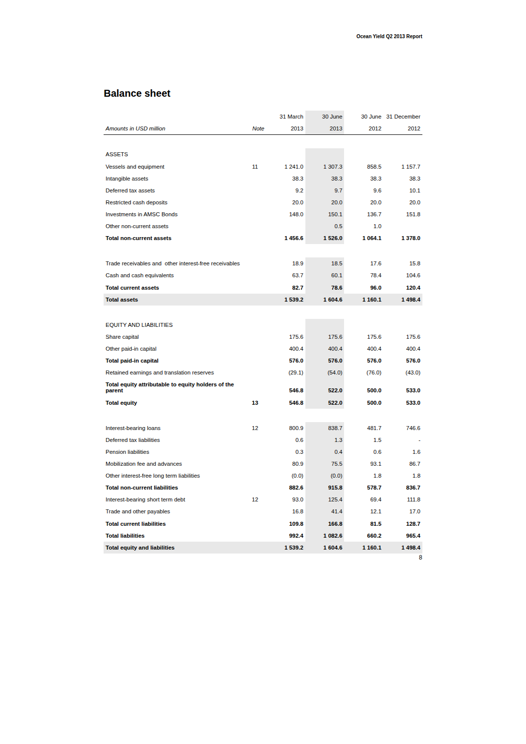Ocean Yield Q2 2013 Report
Balance sheet
| | | 31 March | 30 June | 30 June | 31 December |
| --- | --- | --- | --- | --- | --- |
| Amounts in USD million | Note | 2013 | 2013 | 2012 | 2012 |
| ASSETS | | | | | |
| Vessels and equipment | 11 | 1 241.0 | 1 307.3 | 858.5 | 1 157.7 |
| Intangible assets | | 38.3 | 38.3 | 38.3 | 38.3 |
| Deferred tax assets | | 9.2 | 9.7 | 9.6 | 10.1 |
| Restricted cash deposits | | 20.0 | 20.0 | 20.0 | 20.0 |
| Investments in AMSC Bonds | | 148.0 | 150.1 | 136.7 | 151.8 |
| Other non-current assets | | | 0.5 | 1.0 | |
| Total non-current assets | | 1 456.6 | 1 526.0 | 1 064.1 | 1 378.0 |
| Trade receivables and other interest-free receivables | | 18.9 | 18.5 | 17.6 | 15.8 |
| Cash and cash equivalents | | 63.7 | 60.1 | 78.4 | 104.6 |
| Total current assets | | 82.7 | 78.6 | 96.0 | 120.4 |
| Total assets | | 1 539.2 | 1 604.6 | 1 160.1 | 1 498.4 |
| EQUITY AND LIABILITIES | | | | | |
| Share capital | | 175.6 | 175.6 | 175.6 | 175.6 |
| Other paid-in capital | | 400.4 | 400.4 | 400.4 | 400.4 |
| Total paid-in capital | | 576.0 | 576.0 | 576.0 | 576.0 |
| Retained earnings and translation reserves | | (29.1) | (54.0) | (76.0) | (43.0) |
| Total equity attributable to equity holders of the parent | | 546.8 | 522.0 | 500.0 | 533.0 |
| Total equity | 13 | 546.8 | 522.0 | 500.0 | 533.0 |
| Interest-bearing loans | 12 | 800.9 | 838.7 | 481.7 | 746.6 |
| Deferred tax liabilities | | 0.6 | 1.3 | 1.5 | - |
| Pension liabilities | | 0.3 | 0.4 | 0.6 | 1.6 |
| Mobilization fee and advances | | 80.9 | 75.5 | 93.1 | 86.7 |
| Other interest-free long term liabilities | | (0.0) | (0.0) | 1.8 | 1.8 |
| Total non-current liabilities | | 882.6 | 915.8 | 578.7 | 836.7 |
| Interest-bearing short term debt | 12 | 93.0 | 125.4 | 69.4 | 111.8 |
| Trade and other payables | | 16.8 | 41.4 | 12.1 | 17.0 |
| Total current liabilities | | 109.8 | 166.8 | 81.5 | 128.7 |
| Total liabilities | | 992.4 | 1 082.6 | 660.2 | 965.4 |
| Total equity and liabilities | | 1 539.2 | 1 604.6 | 1 160.1 | 1 498.4 |
8